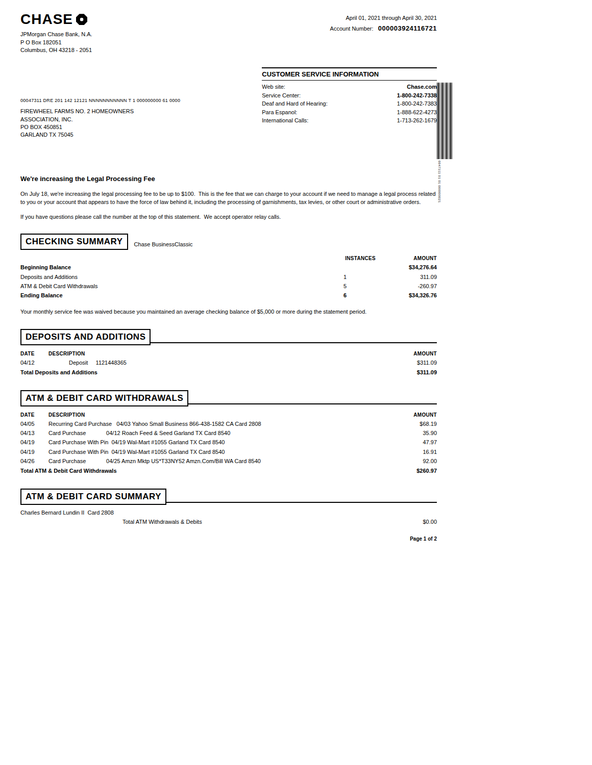CHASE
JPMorgan Chase Bank, N.A.
P O Box 182051
Columbus, OH 43218 - 2051
April 01, 2021 through April 30, 2021
Account Number: 000003924116721
00047311 DRE 201 142 12121 NNNNNNNNNNN T 1 000000000 61 0000
FIREWHEEL FARMS NO. 2 HOMEOWNERS
ASSOCIATION, INC.
PO BOX 450851
GARLAND TX 75045
CUSTOMER SERVICE INFORMATION
Web site: Chase.com
Service Center: 1-800-242-7338
Deaf and Hard of Hearing: 1-800-242-7383
Para Espanol: 1-888-622-4273
International Calls: 1-713-262-1679
0047311 01 01 000000021
We're increasing the Legal Processing Fee
On July 18, we're increasing the legal processing fee to be up to $100. This is the fee that we can charge to your account if we need to manage a legal process related to you or your account that appears to have the force of law behind it, including the processing of garnishments, tax levies, or other court or administrative orders.
If you have questions please call the number at the top of this statement. We accept operator relay calls.
CHECKING SUMMARY Chase BusinessClassic
| | INSTANCES | AMOUNT |
| --- | --- | --- |
| Beginning Balance | | $34,276.64 |
| Deposits and Additions | 1 | 311.09 |
| ATM & Debit Card Withdrawals | 5 | -260.97 |
| Ending Balance | 6 | $34,326.76 |
Your monthly service fee was waived because you maintained an average checking balance of $5,000 or more during the statement period.
DEPOSITS AND ADDITIONS
| DATE | DESCRIPTION | AMOUNT |
| --- | --- | --- |
| 04/12 | Deposit 1121448365 | $311.09 |
| Total Deposits and Additions | $311.09 |
ATM & DEBIT CARD WITHDRAWALS
| DATE | DESCRIPTION | AMOUNT |
| --- | --- | --- |
| 04/05 | Recurring Card Purchase 04/03 Yahoo Small Business 866-438-1582 CA Card 2808 | $68.19 |
| 04/13 | Card Purchase 04/12 Roach Feed & Seed Garland TX Card 8540 | 35.90 |
| 04/19 | Card Purchase With Pin 04/19 Wal-Mart #1055 Garland TX Card 8540 | 47.97 |
| 04/19 | Card Purchase With Pin 04/19 Wal-Mart #1055 Garland TX Card 8540 | 16.91 |
| 04/26 | Card Purchase 04/25 Amzn Mktp US*T33NY52 Amzn.Com/Bill WA Card 8540 | 92.00 |
| Total ATM & Debit Card Withdrawals | $260.97 |
ATM & DEBIT CARD SUMMARY
Charles Bernard Lundin II Card 2808
Total ATM Withdrawals & Debits $0.00
Page 1 of 2